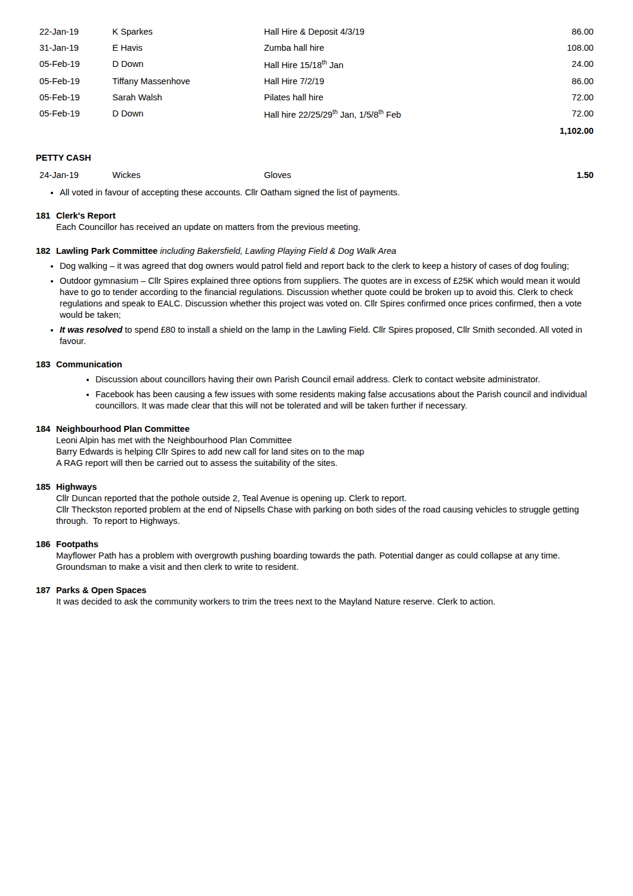| 22-Jan-19 | K Sparkes | Hall Hire & Deposit 4/3/19 | 86.00 |
| 31-Jan-19 | E Havis | Zumba hall hire | 108.00 |
| 05-Feb-19 | D Down | Hall Hire 15/18 th Jan | 24.00 |
| 05-Feb-19 | Tiffany Massenhove | Hall Hire 7/2/19 | 86.00 |
| 05-Feb-19 | Sarah Walsh | Pilates hall hire | 72.00 |
| 05-Feb-19 | D Down | Hall hire 22/25/29 th Jan, 1/5/8 th Feb | 72.00 |
| | | | 1,102.00 |
PETTY CASH
| 24-Jan-19 | Wickes | Gloves | 1.50 |
All voted in favour of accepting these accounts. Cllr Oatham signed the list of payments.
181 Clerk's Report
Each Councillor has received an update on matters from the previous meeting.
182 Lawling Park Committee including Bakersfield, Lawling Playing Field & Dog Walk Area
Dog walking – it was agreed that dog owners would patrol field and report back to the clerk to keep a history of cases of dog fouling;
Outdoor gymnasium – Cllr Spires explained three options from suppliers. The quotes are in excess of £25K which would mean it would have to go to tender according to the financial regulations. Discussion whether quote could be broken up to avoid this. Clerk to check regulations and speak to EALC. Discussion whether this project was voted on. Cllr Spires confirmed once prices confirmed, then a vote would be taken;
It was resolved to spend £80 to install a shield on the lamp in the Lawling Field. Cllr Spires proposed, Cllr Smith seconded. All voted in favour.
183 Communication
Discussion about councillors having their own Parish Council email address. Clerk to contact website administrator.
Facebook has been causing a few issues with some residents making false accusations about the Parish council and individual councillors. It was made clear that this will not be tolerated and will be taken further if necessary.
184 Neighbourhood Plan Committee
Leoni Alpin has met with the Neighbourhood Plan Committee
Barry Edwards is helping Cllr Spires to add new call for land sites on to the map
A RAG report will then be carried out to assess the suitability of the sites.
185 Highways
Cllr Duncan reported that the pothole outside 2, Teal Avenue is opening up. Clerk to report.
Cllr Theckston reported problem at the end of Nipsells Chase with parking on both sides of the road causing vehicles to struggle getting through. To report to Highways.
186 Footpaths
Mayflower Path has a problem with overgrowth pushing boarding towards the path. Potential danger as could collapse at any time. Groundsman to make a visit and then clerk to write to resident.
187 Parks & Open Spaces
It was decided to ask the community workers to trim the trees next to the Mayland Nature reserve. Clerk to action.